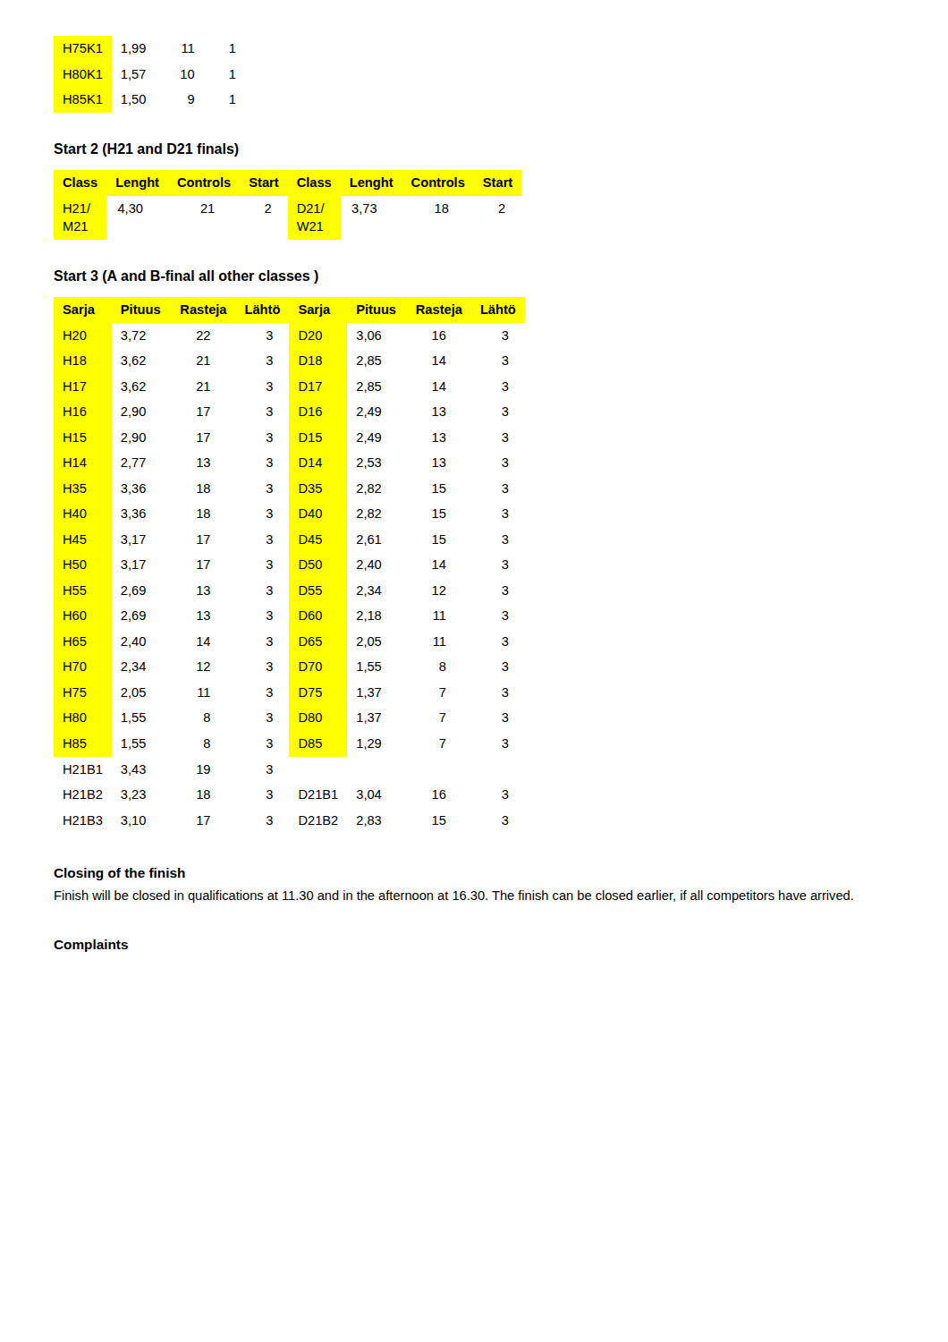| H75K1 | 1,99 | 11 | 1 |
| H80K1 | 1,57 | 10 | 1 |
| H85K1 | 1,50 | 9 | 1 |
Start 2 (H21 and D21 finals)
| Class | Lenght | Controls | Start | Class | Lenght | Controls | Start |
| H21/ M21 | 4,30 | 21 | 2 | D21/ W21 | 3,73 | 18 | 2 |
Start 3 (A and B-final all other classes )
| Sarja | Pituus | Rasteja | Lähtö | Sarja | Pituus | Rasteja | Lähtö |
| H20 | 3,72 | 22 | 3 | D20 | 3,06 | 16 | 3 |
| H18 | 3,62 | 21 | 3 | D18 | 2,85 | 14 | 3 |
| H17 | 3,62 | 21 | 3 | D17 | 2,85 | 14 | 3 |
| H16 | 2,90 | 17 | 3 | D16 | 2,49 | 13 | 3 |
| H15 | 2,90 | 17 | 3 | D15 | 2,49 | 13 | 3 |
| H14 | 2,77 | 13 | 3 | D14 | 2,53 | 13 | 3 |
| H35 | 3,36 | 18 | 3 | D35 | 2,82 | 15 | 3 |
| H40 | 3,36 | 18 | 3 | D40 | 2,82 | 15 | 3 |
| H45 | 3,17 | 17 | 3 | D45 | 2,61 | 15 | 3 |
| H50 | 3,17 | 17 | 3 | D50 | 2,40 | 14 | 3 |
| H55 | 2,69 | 13 | 3 | D55 | 2,34 | 12 | 3 |
| H60 | 2,69 | 13 | 3 | D60 | 2,18 | 11 | 3 |
| H65 | 2,40 | 14 | 3 | D65 | 2,05 | 11 | 3 |
| H70 | 2,34 | 12 | 3 | D70 | 1,55 | 8 | 3 |
| H75 | 2,05 | 11 | 3 | D75 | 1,37 | 7 | 3 |
| H80 | 1,55 | 8 | 3 | D80 | 1,37 | 7 | 3 |
| H85 | 1,55 | 8 | 3 | D85 | 1,29 | 7 | 3 |
| H21B1 | 3,43 | 19 | 3 | | | | |
| H21B2 | 3,23 | 18 | 3 | D21B1 | 3,04 | 16 | 3 |
| H21B3 | 3,10 | 17 | 3 | D21B2 | 2,83 | 15 | 3 |
Closing of the finish
Finish will be closed in qualifications at 11.30 and in the afternoon at 16.30. The finish can be closed earlier, if all competitors have arrived.
Complaints